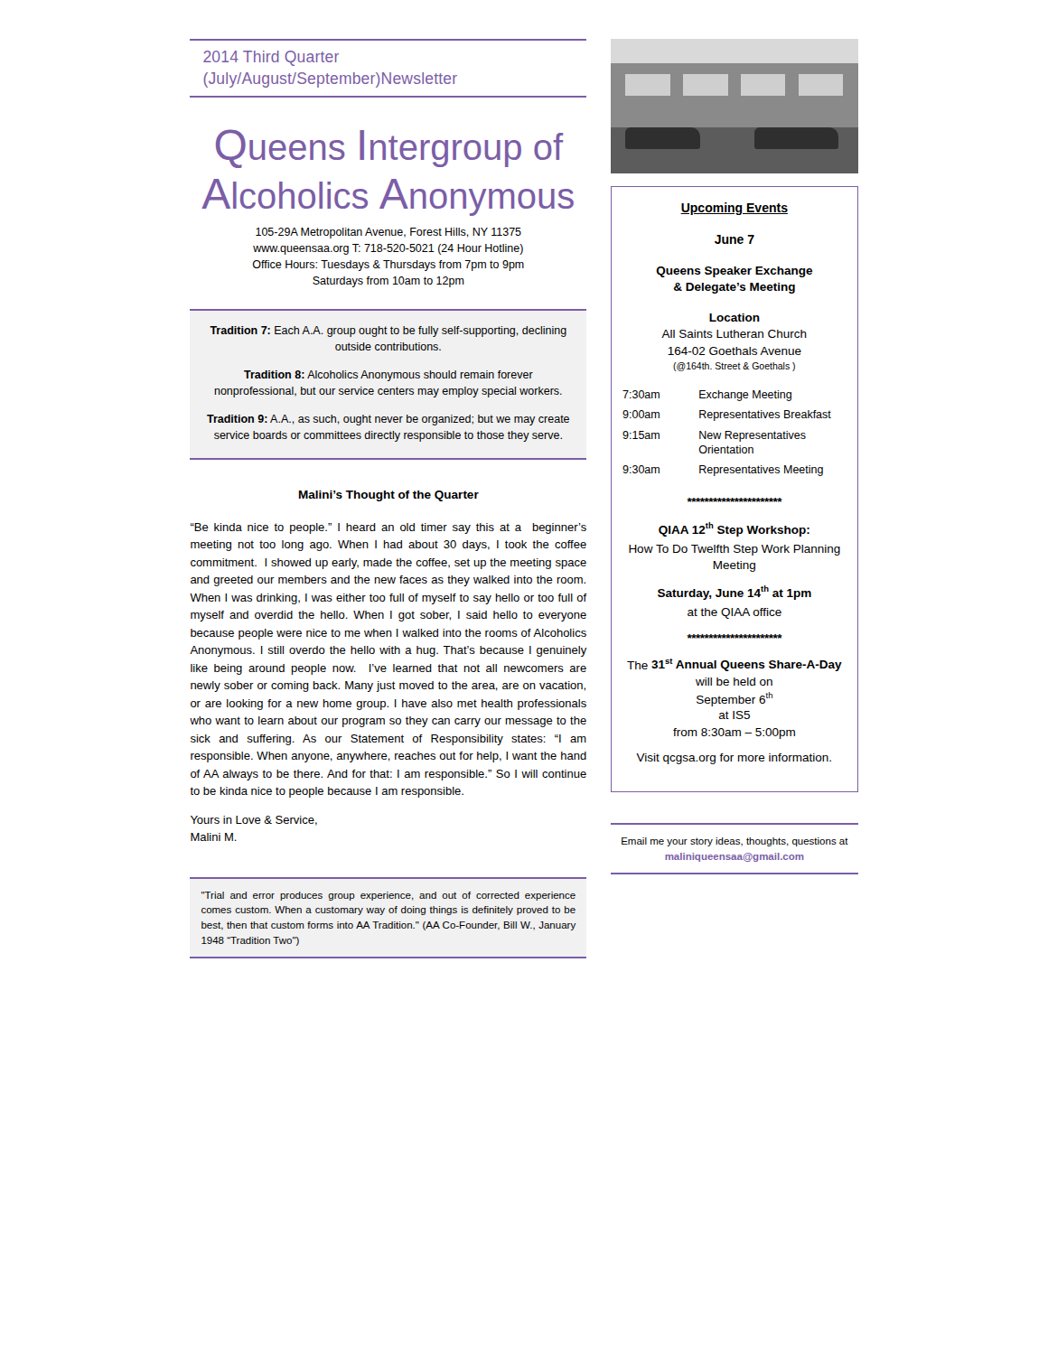2014 Third Quarter (July/August/September)Newsletter
Queens Intergroup of
Alcoholics Anonymous
105-29A Metropolitan Avenue, Forest Hills, NY 11375
www.queensaa.org T: 718-520-5021 (24 Hour Hotline)
Office Hours: Tuesdays & Thursdays from 7pm to 9pm
Saturdays from 10am to 12pm
Tradition 7: Each A.A. group ought to be fully self-supporting, declining outside contributions.
Tradition 8: Alcoholics Anonymous should remain forever nonprofessional, but our service centers may employ special workers.
Tradition 9: A.A., as such, ought never be organized; but we may create service boards or committees directly responsible to those they serve.
Malini’s Thought of the Quarter
“Be kinda nice to people.” I heard an old timer say this at a beginner’s meeting not too long ago. When I had about 30 days, I took the coffee commitment. I showed up early, made the coffee, set up the meeting space and greeted our members and the new faces as they walked into the room. When I was drinking, I was either too full of myself to say hello or too full of myself and overdid the hello. When I got sober, I said hello to everyone because people were nice to me when I walked into the rooms of Alcoholics Anonymous. I still overdo the hello with a hug. That’s because I genuinely like being around people now. I’ve learned that not all newcomers are newly sober or coming back. Many just moved to the area, are on vacation, or are looking for a new home group. I have also met health professionals who want to learn about our program so they can carry our message to the sick and suffering. As our Statement of Responsibility states: “I am responsible. When anyone, anywhere, reaches out for help, I want the hand of AA always to be there. And for that: I am responsible.” So I will continue to be kinda nice to people because I am responsible.
Yours in Love & Service,
Malini M.
"Trial and error produces group experience, and out of corrected experience comes custom. When a customary way of doing things is definitely proved to be best, then that custom forms into AA Tradition." (AA Co-Founder, Bill W., January 1948 “Tradition Two")
Upcoming Events
June 7
Queens Speaker Exchange
& Delegate’s Meeting
Location
All Saints Lutheran Church
164-02 Goethals Avenue
(@164th. Street & Goethals )
| 7:30am | Exchange Meeting |
| 9:00am | Representatives Breakfast |
| 9:15am | New Representatives Orientation |
| 9:30am | Representatives Meeting |
**********************
QIAA 12th Step Workshop:
How To Do Twelfth Step Work Planning Meeting
Saturday, June 14th at 1pm
at the QIAA office
**********************
The 31st Annual Queens Share-A-Day
will be held on
September 6th
at IS5
from 8:30am – 5:00pm
Visit qcgsa.org for more information.
Email me your story ideas, thoughts, questions at
maliniqueensaa@gmail.com